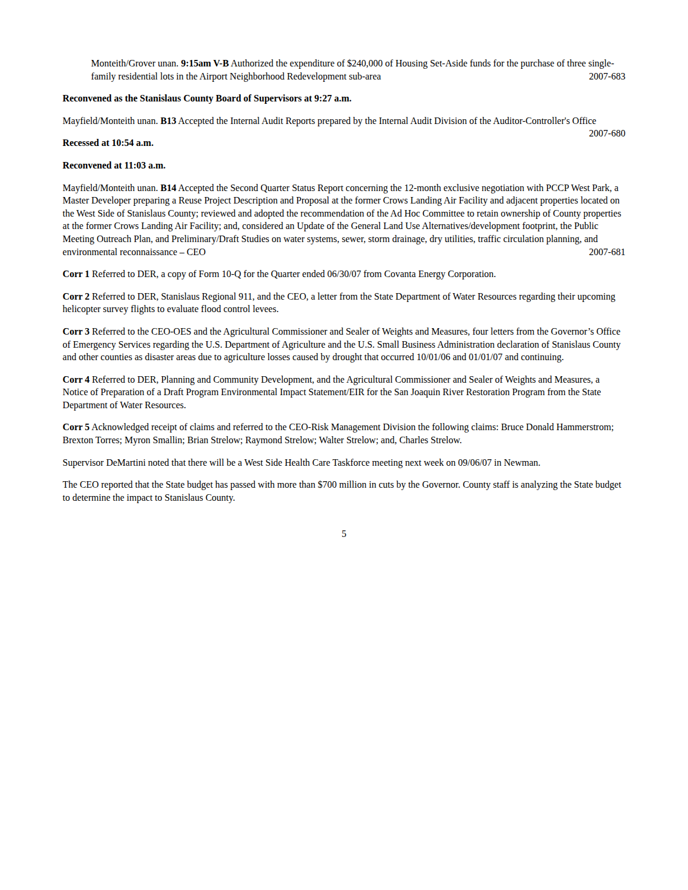Monteith/Grover unan. 9:15am V-B Authorized the expenditure of $240,000 of Housing Set-Aside funds for the purchase of three single-family residential lots in the Airport Neighborhood Redevelopment sub-area 2007-683
Reconvened as the Stanislaus County Board of Supervisors at 9:27 a.m.
Mayfield/Monteith unan. B13 Accepted the Internal Audit Reports prepared by the Internal Audit Division of the Auditor-Controller's Office 2007-680
Recessed at 10:54 a.m.
Reconvened at 11:03 a.m.
Mayfield/Monteith unan. B14 Accepted the Second Quarter Status Report concerning the 12-month exclusive negotiation with PCCP West Park, a Master Developer preparing a Reuse Project Description and Proposal at the former Crows Landing Air Facility and adjacent properties located on the West Side of Stanislaus County; reviewed and adopted the recommendation of the Ad Hoc Committee to retain ownership of County properties at the former Crows Landing Air Facility; and, considered an Update of the General Land Use Alternatives/development footprint, the Public Meeting Outreach Plan, and Preliminary/Draft Studies on water systems, sewer, storm drainage, dry utilities, traffic circulation planning, and environmental reconnaissance – CEO 2007-681
Corr 1 Referred to DER, a copy of Form 10-Q for the Quarter ended 06/30/07 from Covanta Energy Corporation.
Corr 2 Referred to DER, Stanislaus Regional 911, and the CEO, a letter from the State Department of Water Resources regarding their upcoming helicopter survey flights to evaluate flood control levees.
Corr 3 Referred to the CEO-OES and the Agricultural Commissioner and Sealer of Weights and Measures, four letters from the Governor’s Office of Emergency Services regarding the U.S. Department of Agriculture and the U.S. Small Business Administration declaration of Stanislaus County and other counties as disaster areas due to agriculture losses caused by drought that occurred 10/01/06 and 01/01/07 and continuing.
Corr 4 Referred to DER, Planning and Community Development, and the Agricultural Commissioner and Sealer of Weights and Measures, a Notice of Preparation of a Draft Program Environmental Impact Statement/EIR for the San Joaquin River Restoration Program from the State Department of Water Resources.
Corr 5 Acknowledged receipt of claims and referred to the CEO-Risk Management Division the following claims: Bruce Donald Hammerstrom; Brexton Torres; Myron Smallin; Brian Strelow; Raymond Strelow; Walter Strelow; and, Charles Strelow.
Supervisor DeMartini noted that there will be a West Side Health Care Taskforce meeting next week on 09/06/07 in Newman.
The CEO reported that the State budget has passed with more than $700 million in cuts by the Governor. County staff is analyzing the State budget to determine the impact to Stanislaus County.
5